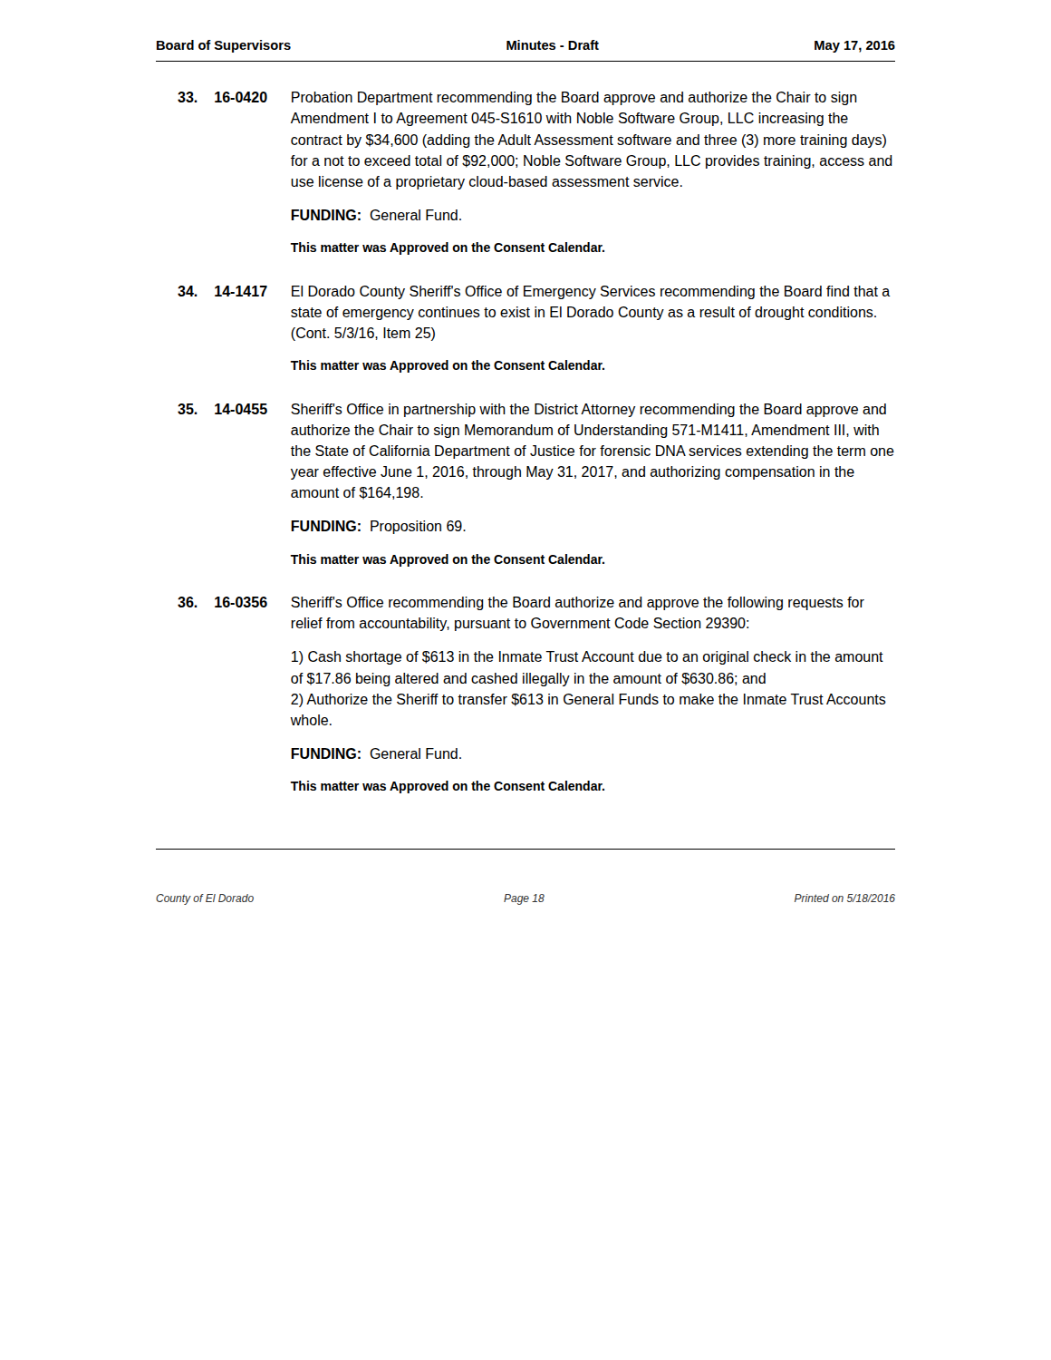Board of Supervisors
Minutes - Draft
May 17, 2016
33. 16-0420
Probation Department recommending the Board approve and authorize the Chair to sign Amendment I to Agreement 045-S1610 with Noble Software Group, LLC increasing the contract by $34,600 (adding the Adult Assessment software and three (3) more training days) for a not to exceed total of $92,000; Noble Software Group, LLC provides training, access and use license of a proprietary cloud-based assessment service.
FUNDING: General Fund.
This matter was Approved on the Consent Calendar.
34. 14-1417
El Dorado County Sheriff's Office of Emergency Services recommending the Board find that a state of emergency continues to exist in El Dorado County as a result of drought conditions. (Cont. 5/3/16, Item 25)
This matter was Approved on the Consent Calendar.
35. 14-0455
Sheriff's Office in partnership with the District Attorney recommending the Board approve and authorize the Chair to sign Memorandum of Understanding 571-M1411, Amendment III, with the State of California Department of Justice for forensic DNA services extending the term one year effective June 1, 2016, through May 31, 2017, and authorizing compensation in the amount of $164,198.
FUNDING: Proposition 69.
This matter was Approved on the Consent Calendar.
36. 16-0356
Sheriff's Office recommending the Board authorize and approve the following requests for relief from accountability, pursuant to Government Code Section 29390:
1) Cash shortage of $613 in the Inmate Trust Account due to an original check in the amount of $17.86 being altered and cashed illegally in the amount of $630.86; and
2) Authorize the Sheriff to transfer $613 in General Funds to make the Inmate Trust Accounts whole.
FUNDING: General Fund.
This matter was Approved on the Consent Calendar.
County of El Dorado
Page 18
Printed on 5/18/2016